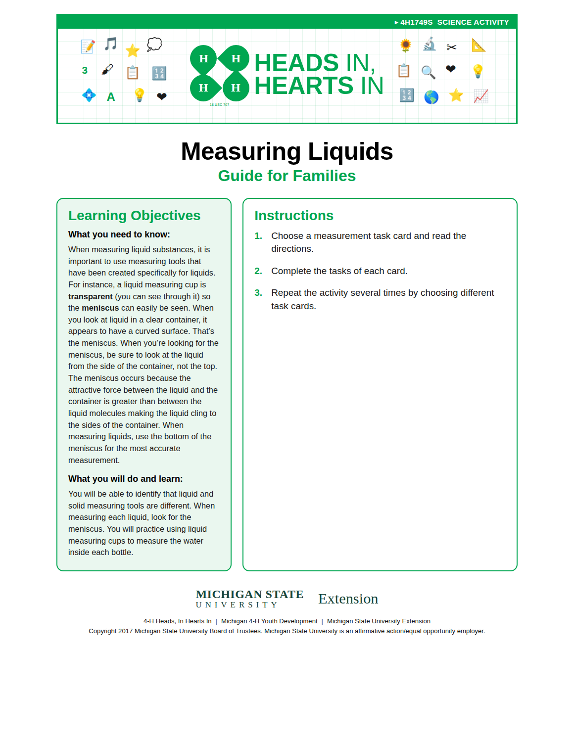▸4H1749S SCIENCE ACTIVITY
📝 🎵 ⭐ 💭 3 🖌 📋 🔢 💠 A 💡 ❤
H
H
H
H
18 USC 707
HEADS IN,
HEARTS IN
🌻 🔬 ✂ 📐 📋 🔍 ❤ 💡 🔢 🌎 ⭐ 📈
Measuring Liquids
Guide for Families
Learning Objectives
What you need to know:
When measuring liquid substances, it is important to use measuring tools that have been created specifically for liquids. For instance, a liquid measuring cup is transparent (you can see through it) so the meniscus can easily be seen. When you look at liquid in a clear container, it appears to have a curved surface. That’s the meniscus. When you’re looking for the meniscus, be sure to look at the liquid from the side of the container, not the top. The meniscus occurs because the attractive force between the liquid and the container is greater than between the liquid molecules making the liquid cling to the sides of the container. When measuring liquids, use the bottom of the meniscus for the most accurate measurement.
What you will do and learn:
You will be able to identify that liquid and solid measuring tools are different. When measuring each liquid, look for the meniscus. You will practice using liquid measuring cups to measure the water inside each bottle.
Instructions
Choose a measurement task card and read the directions.
Complete the tasks of each card.
Repeat the activity several times by choosing different task cards.
MICHIGAN STATE
UNIVERSITY
Extension
4-H Heads, In Hearts In|Michigan 4-H Youth Development|Michigan State University Extension
Copyright 2017 Michigan State University Board of Trustees. Michigan State University is an affirmative action/equal opportunity employer.